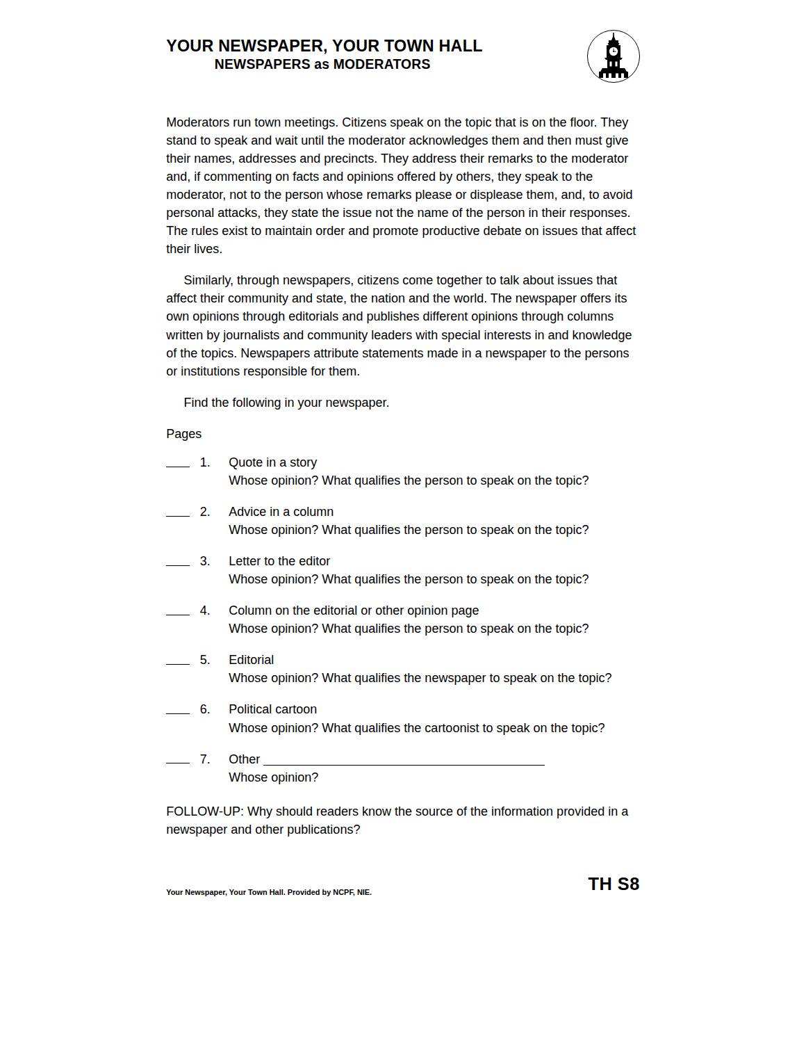YOUR NEWSPAPER, YOUR TOWN HALL
NEWSPAPERS as MODERATORS
Moderators run town meetings. Citizens speak on the topic that is on the floor. They stand to speak and wait until the moderator acknowledges them and then must give their names, addresses and precincts. They address their remarks to the moderator and, if commenting on facts and opinions offered by others, they speak to the moderator, not to the person whose remarks please or displease them, and, to avoid personal attacks, they state the issue not the name of the person in their responses. The rules exist to maintain order and promote productive debate on issues that affect their lives.
Similarly, through newspapers, citizens come together to talk about issues that affect their community and state, the nation and the world. The newspaper offers its own opinions through editorials and publishes different opinions through columns written by journalists and community leaders with special interests in and knowledge of the topics. Newspapers attribute statements made in a newspaper to the persons or institutions responsible for them.
Find the following in your newspaper.
Pages
1. Quote in a story Whose opinion? What qualifies the person to speak on the topic?
2. Advice in a column Whose opinion? What qualifies the person to speak on the topic?
3. Letter to the editor Whose opinion? What qualifies the person to speak on the topic?
4. Column on the editorial or other opinion page Whose opinion? What qualifies the person to speak on the topic?
5. Editorial Whose opinion? What qualifies the newspaper to speak on the topic?
6. Political cartoon Whose opinion? What qualifies the cartoonist to speak on the topic?
7. Other Whose opinion?
FOLLOW-UP: Why should readers know the source of the information provided in a newspaper and other publications?
Your Newspaper, Your Town Hall. Provided by NCPF, NIE.
TH S8